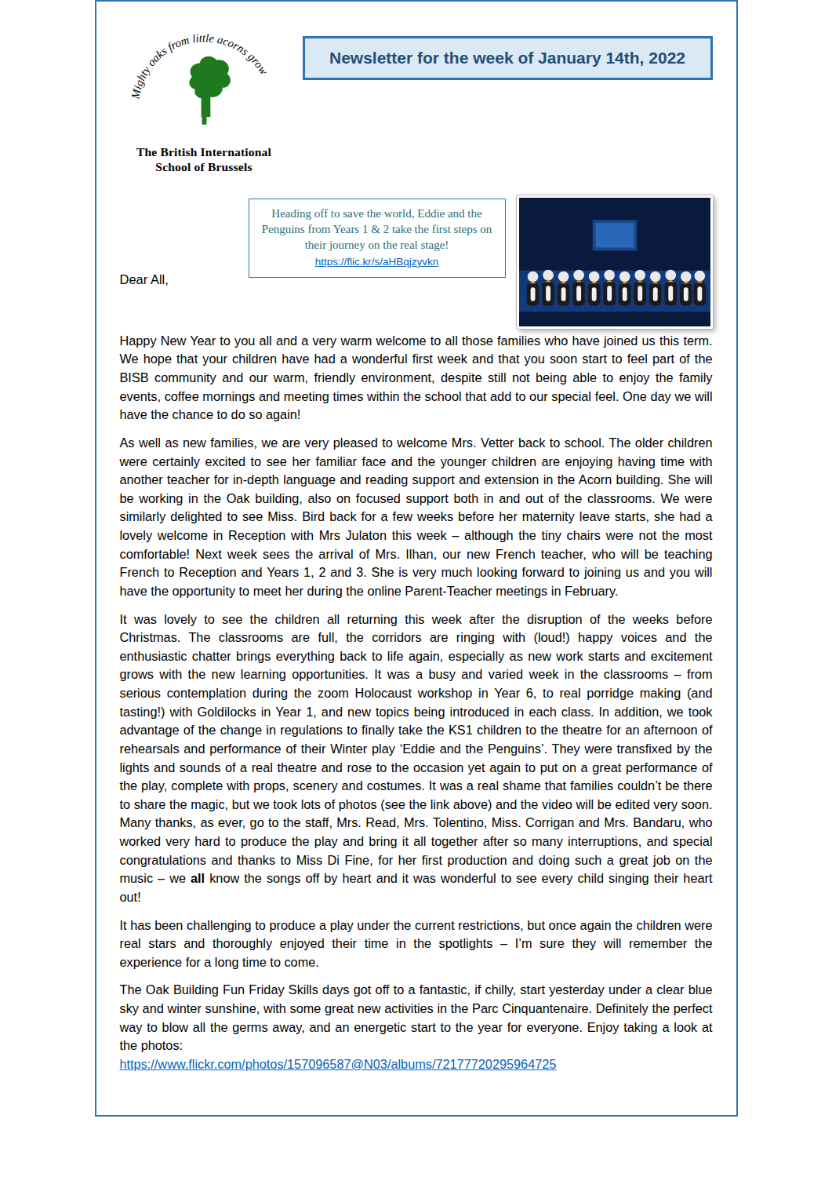Mighty oaks from little acorns grow
The British International
School of Brussels
Newsletter for the week of January 14th, 2022
Dear All,
Heading off to save the world, Eddie and the Penguins from Years 1 & 2 take the first steps on their journey on the real stage!
https://flic.kr/s/aHBqjzyvkn
Happy New Year to you all and a very warm welcome to all those families who have joined us this term. We hope that your children have had a wonderful first week and that you soon start to feel part of the BISB community and our warm, friendly environment, despite still not being able to enjoy the family events, coffee mornings and meeting times within the school that add to our special feel. One day we will have the chance to do so again!
As well as new families, we are very pleased to welcome Mrs. Vetter back to school. The older children were certainly excited to see her familiar face and the younger children are enjoying having time with another teacher for in-depth language and reading support and extension in the Acorn building. She will be working in the Oak building, also on focused support both in and out of the classrooms. We were similarly delighted to see Miss. Bird back for a few weeks before her maternity leave starts, she had a lovely welcome in Reception with Mrs Julaton this week – although the tiny chairs were not the most comfortable! Next week sees the arrival of Mrs. Ilhan, our new French teacher, who will be teaching French to Reception and Years 1, 2 and 3. She is very much looking forward to joining us and you will have the opportunity to meet her during the online Parent-Teacher meetings in February.
It was lovely to see the children all returning this week after the disruption of the weeks before Christmas. The classrooms are full, the corridors are ringing with (loud!) happy voices and the enthusiastic chatter brings everything back to life again, especially as new work starts and excitement grows with the new learning opportunities. It was a busy and varied week in the classrooms – from serious contemplation during the zoom Holocaust workshop in Year 6, to real porridge making (and tasting!) with Goldilocks in Year 1, and new topics being introduced in each class. In addition, we took advantage of the change in regulations to finally take the KS1 children to the theatre for an afternoon of rehearsals and performance of their Winter play ‘Eddie and the Penguins’. They were transfixed by the lights and sounds of a real theatre and rose to the occasion yet again to put on a great performance of the play, complete with props, scenery and costumes. It was a real shame that families couldn’t be there to share the magic, but we took lots of photos (see the link above) and the video will be edited very soon. Many thanks, as ever, go to the staff, Mrs. Read, Mrs. Tolentino, Miss. Corrigan and Mrs. Bandaru, who worked very hard to produce the play and bring it all together after so many interruptions, and special congratulations and thanks to Miss Di Fine, for her first production and doing such a great job on the music – we all know the songs off by heart and it was wonderful to see every child singing their heart out!
It has been challenging to produce a play under the current restrictions, but once again the children were real stars and thoroughly enjoyed their time in the spotlights – I’m sure they will remember the experience for a long time to come.
The Oak Building Fun Friday Skills days got off to a fantastic, if chilly, start yesterday under a clear blue sky and winter sunshine, with some great new activities in the Parc Cinquantenaire. Definitely the perfect way to blow all the germs away, and an energetic start to the year for everyone. Enjoy taking a look at the photos:
https://www.flickr.com/photos/157096587@N03/albums/72177720295964725